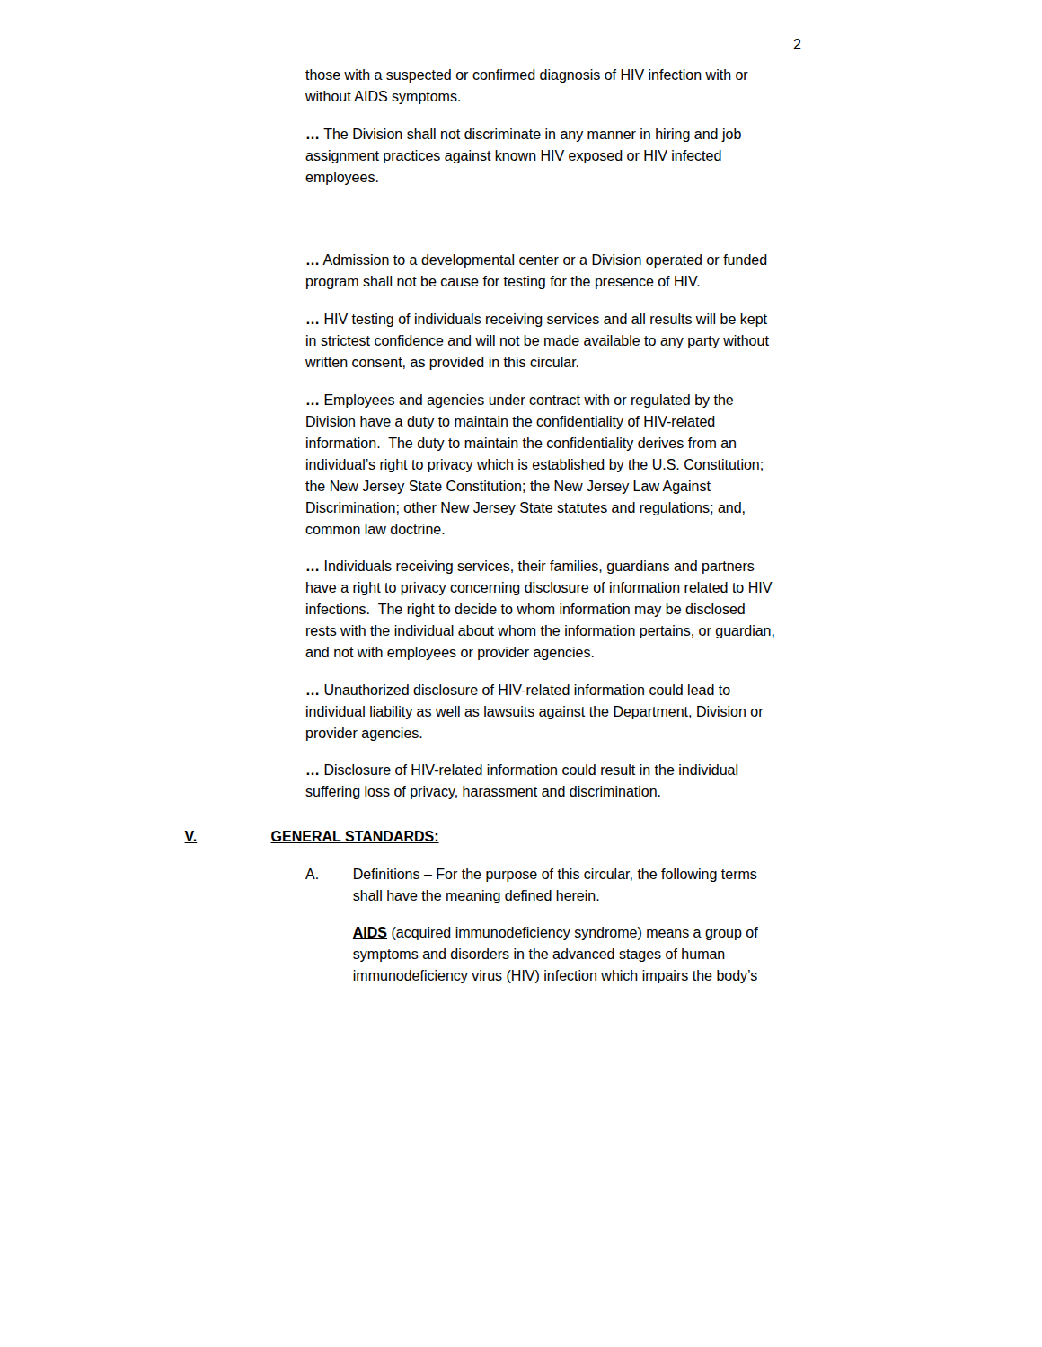2
those with a suspected or confirmed diagnosis of HIV infection with or without AIDS symptoms.
… The Division shall not discriminate in any manner in hiring and job assignment practices against known HIV exposed or HIV infected employees.
… Admission to a developmental center or a Division operated or funded program shall not be cause for testing for the presence of HIV.
… HIV testing of individuals receiving services and all results will be kept in strictest confidence and will not be made available to any party without written consent, as provided in this circular.
… Employees and agencies under contract with or regulated by the Division have a duty to maintain the confidentiality of HIV-related information. The duty to maintain the confidentiality derives from an individual’s right to privacy which is established by the U.S. Constitution; the New Jersey State Constitution; the New Jersey Law Against Discrimination; other New Jersey State statutes and regulations; and, common law doctrine.
… Individuals receiving services, their families, guardians and partners have a right to privacy concerning disclosure of information related to HIV infections. The right to decide to whom information may be disclosed rests with the individual about whom the information pertains, or guardian, and not with employees or provider agencies.
… Unauthorized disclosure of HIV-related information could lead to individual liability as well as lawsuits against the Department, Division or provider agencies.
… Disclosure of HIV-related information could result in the individual suffering loss of privacy, harassment and discrimination.
V.
GENERAL STANDARDS:
A.
Definitions – For the purpose of this circular, the following terms shall have the meaning defined herein.
AIDS (acquired immunodeficiency syndrome) means a group of symptoms and disorders in the advanced stages of human immunodeficiency virus (HIV) infection which impairs the body’s